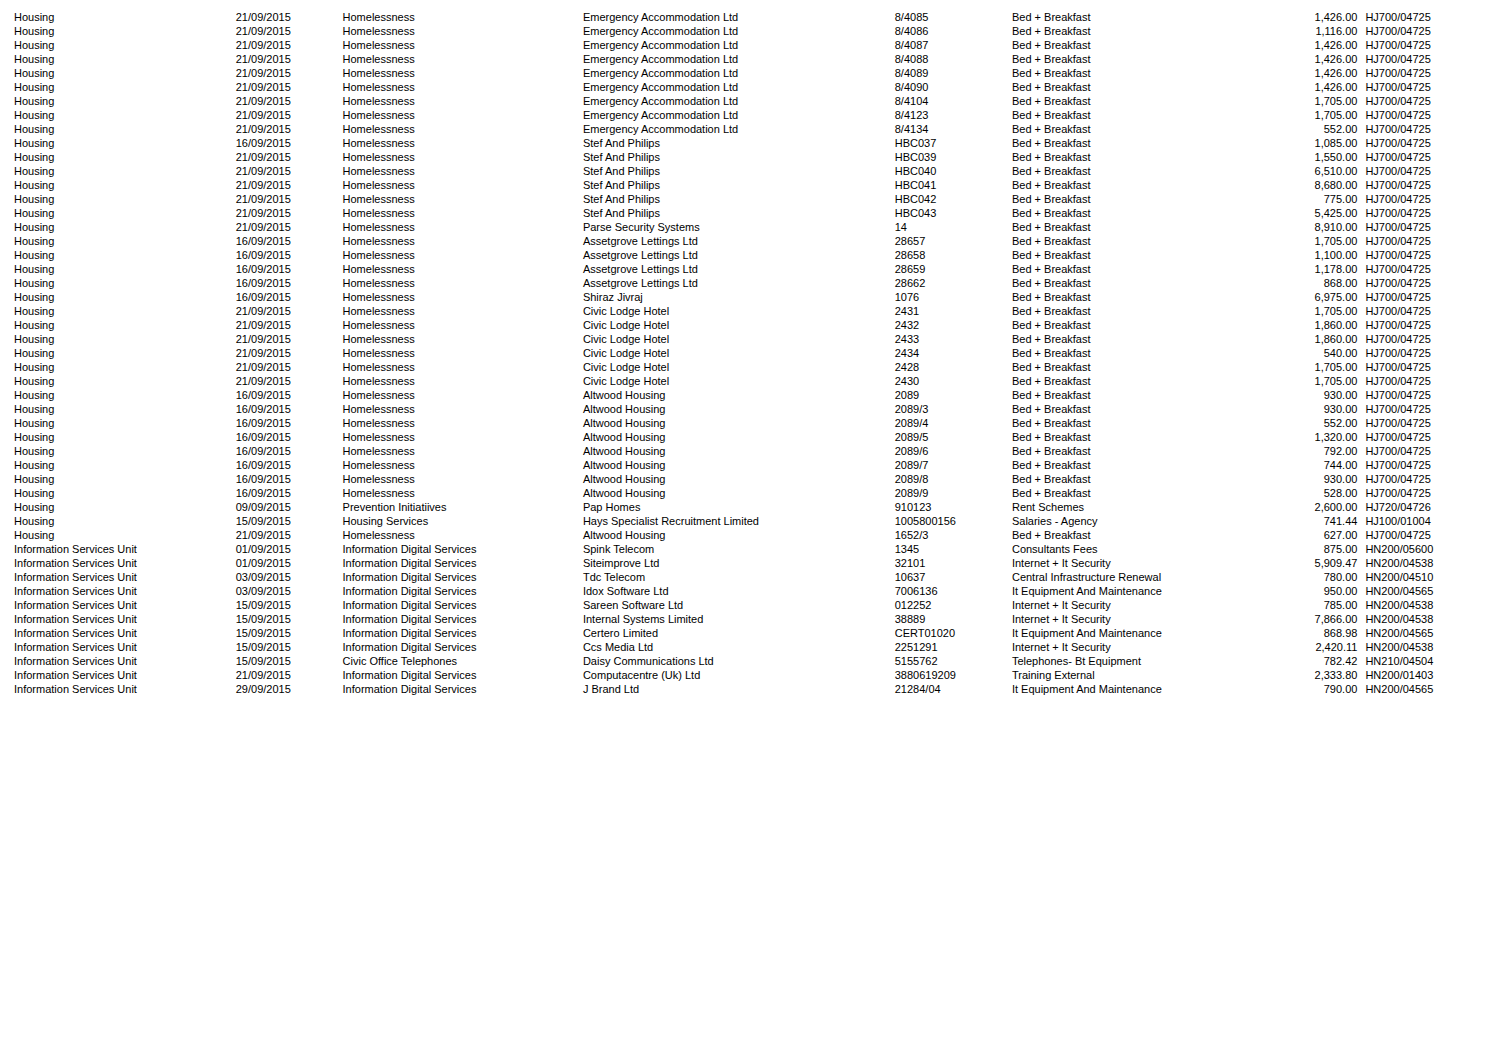| Housing | 21/09/2015 | Homelessness | Emergency Accommodation Ltd | 8/4085 | Bed + Breakfast | 1,426.00 | HJ700/04725 |
| Housing | 21/09/2015 | Homelessness | Emergency Accommodation Ltd | 8/4086 | Bed + Breakfast | 1,116.00 | HJ700/04725 |
| Housing | 21/09/2015 | Homelessness | Emergency Accommodation Ltd | 8/4087 | Bed + Breakfast | 1,426.00 | HJ700/04725 |
| Housing | 21/09/2015 | Homelessness | Emergency Accommodation Ltd | 8/4088 | Bed + Breakfast | 1,426.00 | HJ700/04725 |
| Housing | 21/09/2015 | Homelessness | Emergency Accommodation Ltd | 8/4089 | Bed + Breakfast | 1,426.00 | HJ700/04725 |
| Housing | 21/09/2015 | Homelessness | Emergency Accommodation Ltd | 8/4090 | Bed + Breakfast | 1,426.00 | HJ700/04725 |
| Housing | 21/09/2015 | Homelessness | Emergency Accommodation Ltd | 8/4104 | Bed + Breakfast | 1,705.00 | HJ700/04725 |
| Housing | 21/09/2015 | Homelessness | Emergency Accommodation Ltd | 8/4123 | Bed + Breakfast | 1,705.00 | HJ700/04725 |
| Housing | 21/09/2015 | Homelessness | Emergency Accommodation Ltd | 8/4134 | Bed + Breakfast | 552.00 | HJ700/04725 |
| Housing | 16/09/2015 | Homelessness | Stef And Philips | HBC037 | Bed + Breakfast | 1,085.00 | HJ700/04725 |
| Housing | 21/09/2015 | Homelessness | Stef And Philips | HBC039 | Bed + Breakfast | 1,550.00 | HJ700/04725 |
| Housing | 21/09/2015 | Homelessness | Stef And Philips | HBC040 | Bed + Breakfast | 6,510.00 | HJ700/04725 |
| Housing | 21/09/2015 | Homelessness | Stef And Philips | HBC041 | Bed + Breakfast | 8,680.00 | HJ700/04725 |
| Housing | 21/09/2015 | Homelessness | Stef And Philips | HBC042 | Bed + Breakfast | 775.00 | HJ700/04725 |
| Housing | 21/09/2015 | Homelessness | Stef And Philips | HBC043 | Bed + Breakfast | 5,425.00 | HJ700/04725 |
| Housing | 21/09/2015 | Homelessness | Parse Security Systems | 14 | Bed + Breakfast | 8,910.00 | HJ700/04725 |
| Housing | 16/09/2015 | Homelessness | Assetgrove Lettings Ltd | 28657 | Bed + Breakfast | 1,705.00 | HJ700/04725 |
| Housing | 16/09/2015 | Homelessness | Assetgrove Lettings Ltd | 28658 | Bed + Breakfast | 1,100.00 | HJ700/04725 |
| Housing | 16/09/2015 | Homelessness | Assetgrove Lettings Ltd | 28659 | Bed + Breakfast | 1,178.00 | HJ700/04725 |
| Housing | 16/09/2015 | Homelessness | Assetgrove Lettings Ltd | 28662 | Bed + Breakfast | 868.00 | HJ700/04725 |
| Housing | 16/09/2015 | Homelessness | Shiraz Jivraj | 1076 | Bed + Breakfast | 6,975.00 | HJ700/04725 |
| Housing | 21/09/2015 | Homelessness | Civic Lodge Hotel | 2431 | Bed + Breakfast | 1,705.00 | HJ700/04725 |
| Housing | 21/09/2015 | Homelessness | Civic Lodge Hotel | 2432 | Bed + Breakfast | 1,860.00 | HJ700/04725 |
| Housing | 21/09/2015 | Homelessness | Civic Lodge Hotel | 2433 | Bed + Breakfast | 1,860.00 | HJ700/04725 |
| Housing | 21/09/2015 | Homelessness | Civic Lodge Hotel | 2434 | Bed + Breakfast | 540.00 | HJ700/04725 |
| Housing | 21/09/2015 | Homelessness | Civic Lodge Hotel | 2428 | Bed + Breakfast | 1,705.00 | HJ700/04725 |
| Housing | 21/09/2015 | Homelessness | Civic Lodge Hotel | 2430 | Bed + Breakfast | 1,705.00 | HJ700/04725 |
| Housing | 16/09/2015 | Homelessness | Altwood Housing | 2089 | Bed + Breakfast | 930.00 | HJ700/04725 |
| Housing | 16/09/2015 | Homelessness | Altwood Housing | 2089/3 | Bed + Breakfast | 930.00 | HJ700/04725 |
| Housing | 16/09/2015 | Homelessness | Altwood Housing | 2089/4 | Bed + Breakfast | 552.00 | HJ700/04725 |
| Housing | 16/09/2015 | Homelessness | Altwood Housing | 2089/5 | Bed + Breakfast | 1,320.00 | HJ700/04725 |
| Housing | 16/09/2015 | Homelessness | Altwood Housing | 2089/6 | Bed + Breakfast | 792.00 | HJ700/04725 |
| Housing | 16/09/2015 | Homelessness | Altwood Housing | 2089/7 | Bed + Breakfast | 744.00 | HJ700/04725 |
| Housing | 16/09/2015 | Homelessness | Altwood Housing | 2089/8 | Bed + Breakfast | 930.00 | HJ700/04725 |
| Housing | 16/09/2015 | Homelessness | Altwood Housing | 2089/9 | Bed + Breakfast | 528.00 | HJ700/04725 |
| Housing | 09/09/2015 | Prevention Initiatiives | Pap Homes | 910123 | Rent Schemes | 2,600.00 | HJ720/04726 |
| Housing | 15/09/2015 | Housing Services | Hays Specialist Recruitment Limited | 1005800156 | Salaries - Agency | 741.44 | HJ100/01004 |
| Housing | 21/09/2015 | Homelessness | Altwood Housing | 1652/3 | Bed + Breakfast | 627.00 | HJ700/04725 |
| Information Services Unit | 01/09/2015 | Information Digital Services | Spink Telecom | 1345 | Consultants Fees | 875.00 | HN200/05600 |
| Information Services Unit | 01/09/2015 | Information Digital Services | Siteimprove Ltd | 32101 | Internet + It Security | 5,909.47 | HN200/04538 |
| Information Services Unit | 03/09/2015 | Information Digital Services | Tdc Telecom | 10637 | Central Infrastructure Renewal | 780.00 | HN200/04510 |
| Information Services Unit | 03/09/2015 | Information Digital Services | Idox Software Ltd | 7006136 | It Equipment And Maintenance | 950.00 | HN200/04565 |
| Information Services Unit | 15/09/2015 | Information Digital Services | Sareen Software Ltd | 012252 | Internet + It Security | 785.00 | HN200/04538 |
| Information Services Unit | 15/09/2015 | Information Digital Services | Internal Systems Limited | 38889 | Internet + It Security | 7,866.00 | HN200/04538 |
| Information Services Unit | 15/09/2015 | Information Digital Services | Certero Limited | CERT01020 | It Equipment And Maintenance | 868.98 | HN200/04565 |
| Information Services Unit | 15/09/2015 | Information Digital Services | Ccs Media Ltd | 2251291 | Internet + It Security | 2,420.11 | HN200/04538 |
| Information Services Unit | 15/09/2015 | Civic Office Telephones | Daisy Communications Ltd | 5155762 | Telephones- Bt Equipment | 782.42 | HN210/04504 |
| Information Services Unit | 21/09/2015 | Information Digital Services | Computacentre (Uk) Ltd | 3880619209 | Training External | 2,333.80 | HN200/01403 |
| Information Services Unit | 29/09/2015 | Information Digital Services | J Brand Ltd | 21284/04 | It Equipment And Maintenance | 790.00 | HN200/04565 |